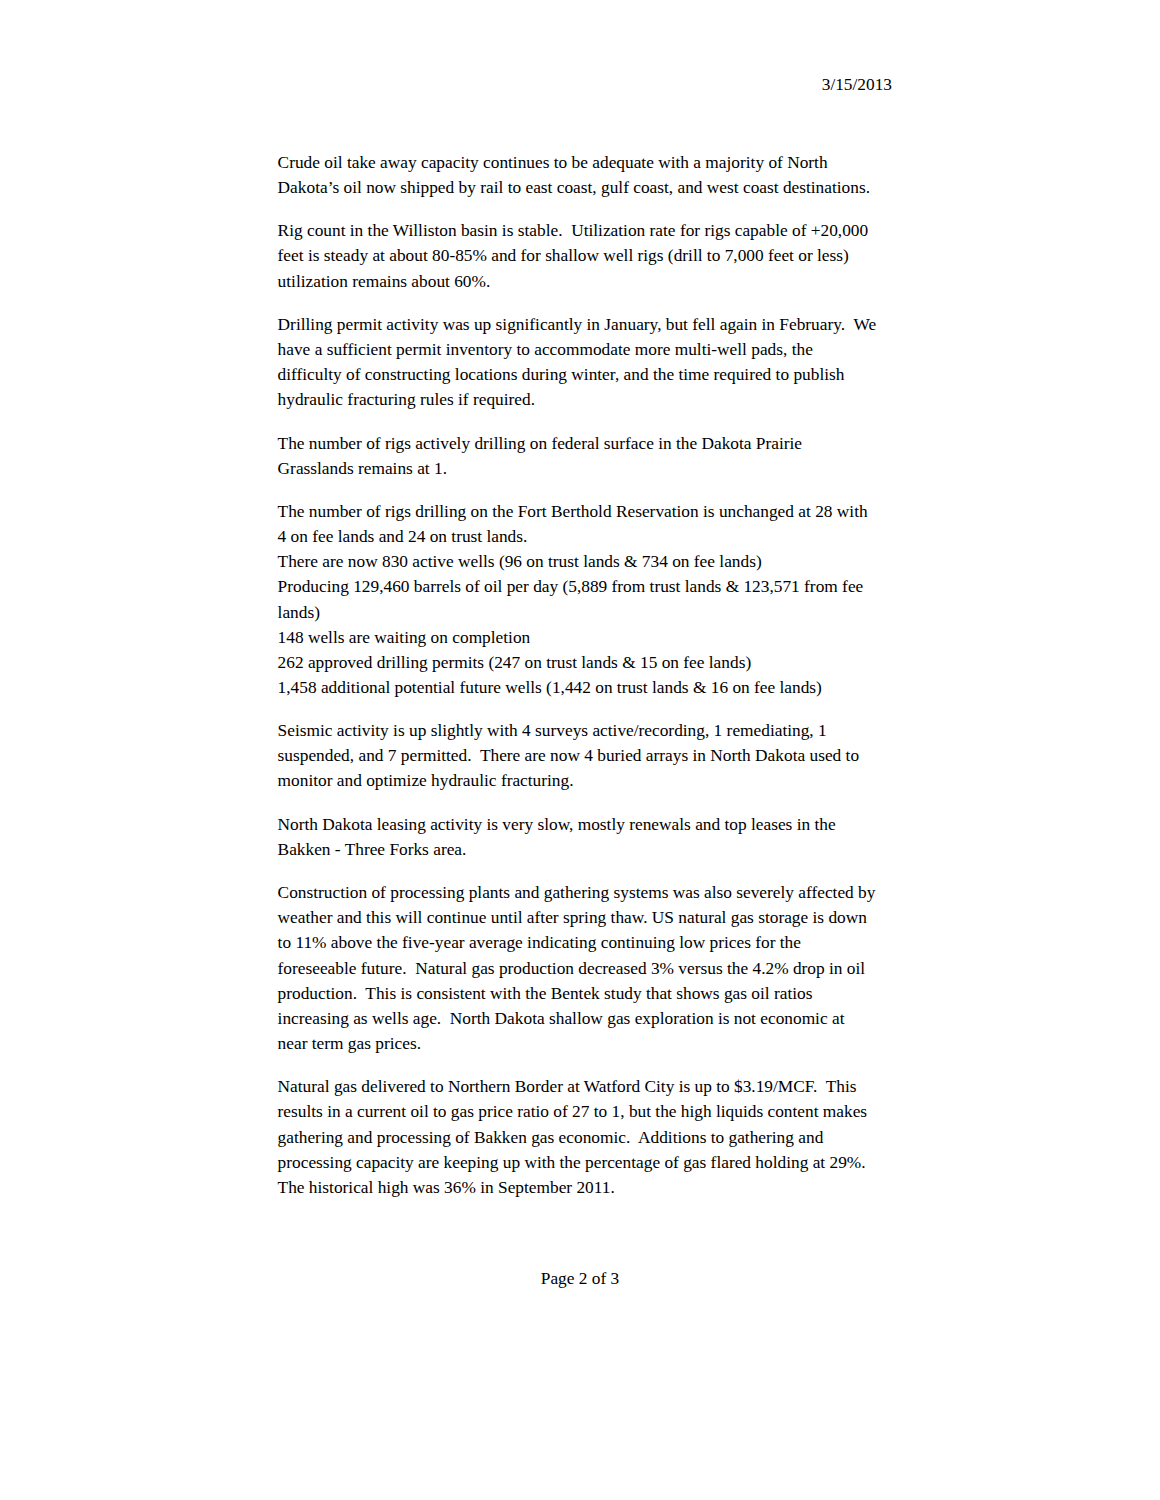3/15/2013
Crude oil take away capacity continues to be adequate with a majority of North Dakota’s oil now shipped by rail to east coast, gulf coast, and west coast destinations.
Rig count in the Williston basin is stable. Utilization rate for rigs capable of +20,000 feet is steady at about 80-85% and for shallow well rigs (drill to 7,000 feet or less) utilization remains about 60%.
Drilling permit activity was up significantly in January, but fell again in February. We have a sufficient permit inventory to accommodate more multi-well pads, the difficulty of constructing locations during winter, and the time required to publish hydraulic fracturing rules if required.
The number of rigs actively drilling on federal surface in the Dakota Prairie Grasslands remains at 1.
The number of rigs drilling on the Fort Berthold Reservation is unchanged at 28 with 4 on fee lands and 24 on trust lands.
There are now 830 active wells (96 on trust lands & 734 on fee lands)
Producing 129,460 barrels of oil per day (5,889 from trust lands & 123,571 from fee lands)
148 wells are waiting on completion
262 approved drilling permits (247 on trust lands & 15 on fee lands)
1,458 additional potential future wells (1,442 on trust lands & 16 on fee lands)
Seismic activity is up slightly with 4 surveys active/recording, 1 remediating, 1 suspended, and 7 permitted. There are now 4 buried arrays in North Dakota used to monitor and optimize hydraulic fracturing.
North Dakota leasing activity is very slow, mostly renewals and top leases in the Bakken - Three Forks area.
Construction of processing plants and gathering systems was also severely affected by weather and this will continue until after spring thaw. US natural gas storage is down to 11% above the five-year average indicating continuing low prices for the foreseeable future. Natural gas production decreased 3% versus the 4.2% drop in oil production. This is consistent with the Bentek study that shows gas oil ratios increasing as wells age. North Dakota shallow gas exploration is not economic at near term gas prices.
Natural gas delivered to Northern Border at Watford City is up to $3.19/MCF. This results in a current oil to gas price ratio of 27 to 1, but the high liquids content makes gathering and processing of Bakken gas economic. Additions to gathering and processing capacity are keeping up with the percentage of gas flared holding at 29%. The historical high was 36% in September 2011.
Page 2 of 3